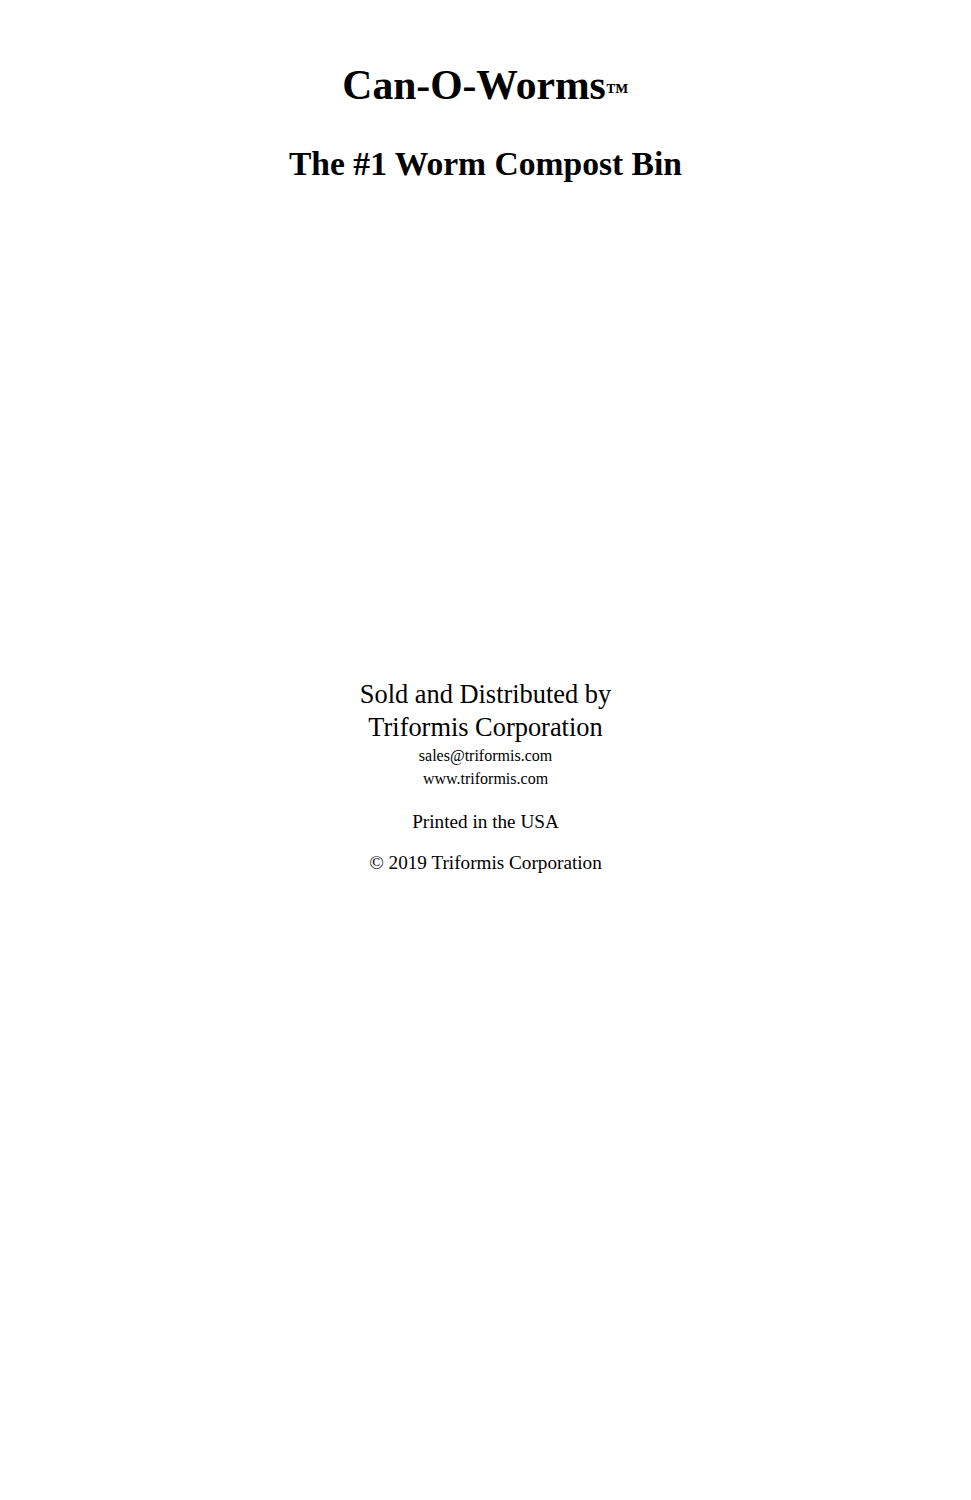Can-O-Worms™
The #1 Worm Compost Bin
Sold and Distributed by
Triformis Corporation
sales@triformis.com
www.triformis.com
Printed in the USA
© 2019 Triformis Corporation